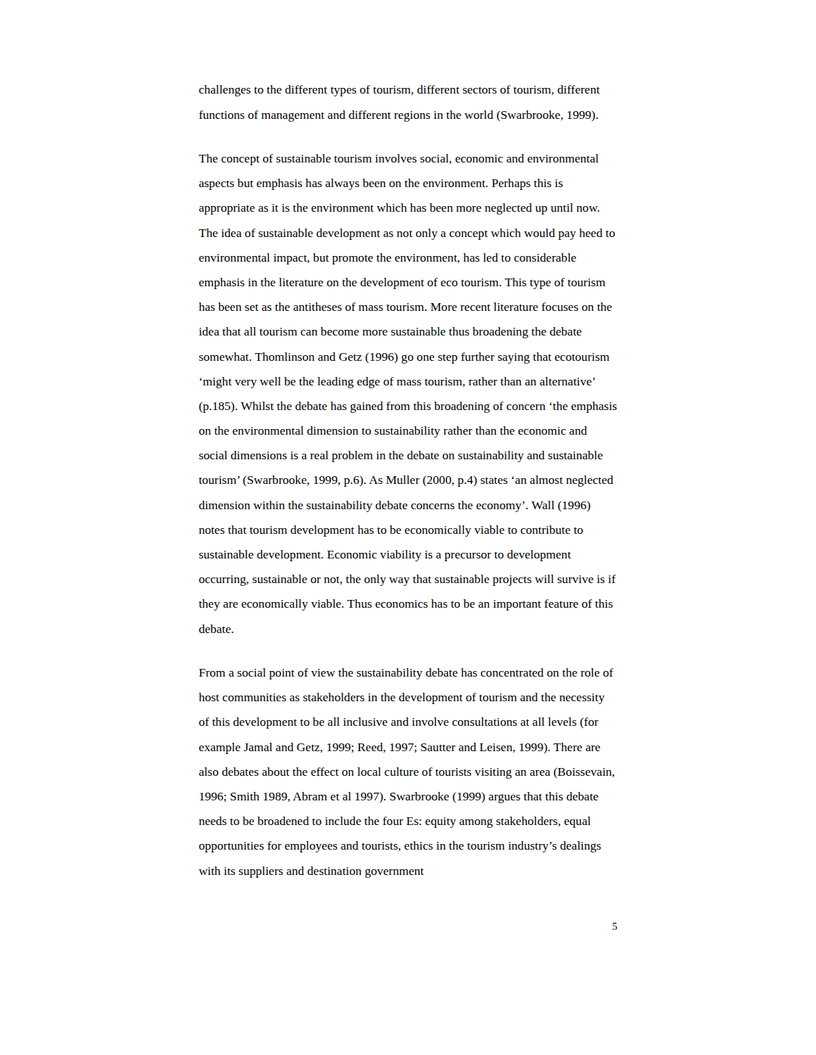challenges to the different types of tourism, different sectors of tourism, different functions of management and different regions in the world (Swarbrooke, 1999).
The concept of sustainable tourism involves social, economic and environmental aspects but emphasis has always been on the environment. Perhaps this is appropriate as it is the environment which has been more neglected up until now. The idea of sustainable development as not only a concept which would pay heed to environmental impact, but promote the environment, has led to considerable emphasis in the literature on the development of eco tourism. This type of tourism has been set as the antitheses of mass tourism. More recent literature focuses on the idea that all tourism can become more sustainable thus broadening the debate somewhat. Thomlinson and Getz (1996) go one step further saying that ecotourism ‘might very well be the leading edge of mass tourism, rather than an alternative’ (p.185). Whilst the debate has gained from this broadening of concern ‘the emphasis on the environmental dimension to sustainability rather than the economic and social dimensions is a real problem in the debate on sustainability and sustainable tourism’ (Swarbrooke, 1999, p.6). As Muller (2000, p.4) states ‘an almost neglected dimension within the sustainability debate concerns the economy’. Wall (1996) notes that tourism development has to be economically viable to contribute to sustainable development. Economic viability is a precursor to development occurring, sustainable or not, the only way that sustainable projects will survive is if they are economically viable. Thus economics has to be an important feature of this debate.
From a social point of view the sustainability debate has concentrated on the role of host communities as stakeholders in the development of tourism and the necessity of this development to be all inclusive and involve consultations at all levels (for example Jamal and Getz, 1999; Reed, 1997; Sautter and Leisen, 1999). There are also debates about the effect on local culture of tourists visiting an area (Boissevain, 1996; Smith 1989, Abram et al 1997). Swarbrooke (1999) argues that this debate needs to be broadened to include the four Es: equity among stakeholders, equal opportunities for employees and tourists, ethics in the tourism industry’s dealings with its suppliers and destination government
5